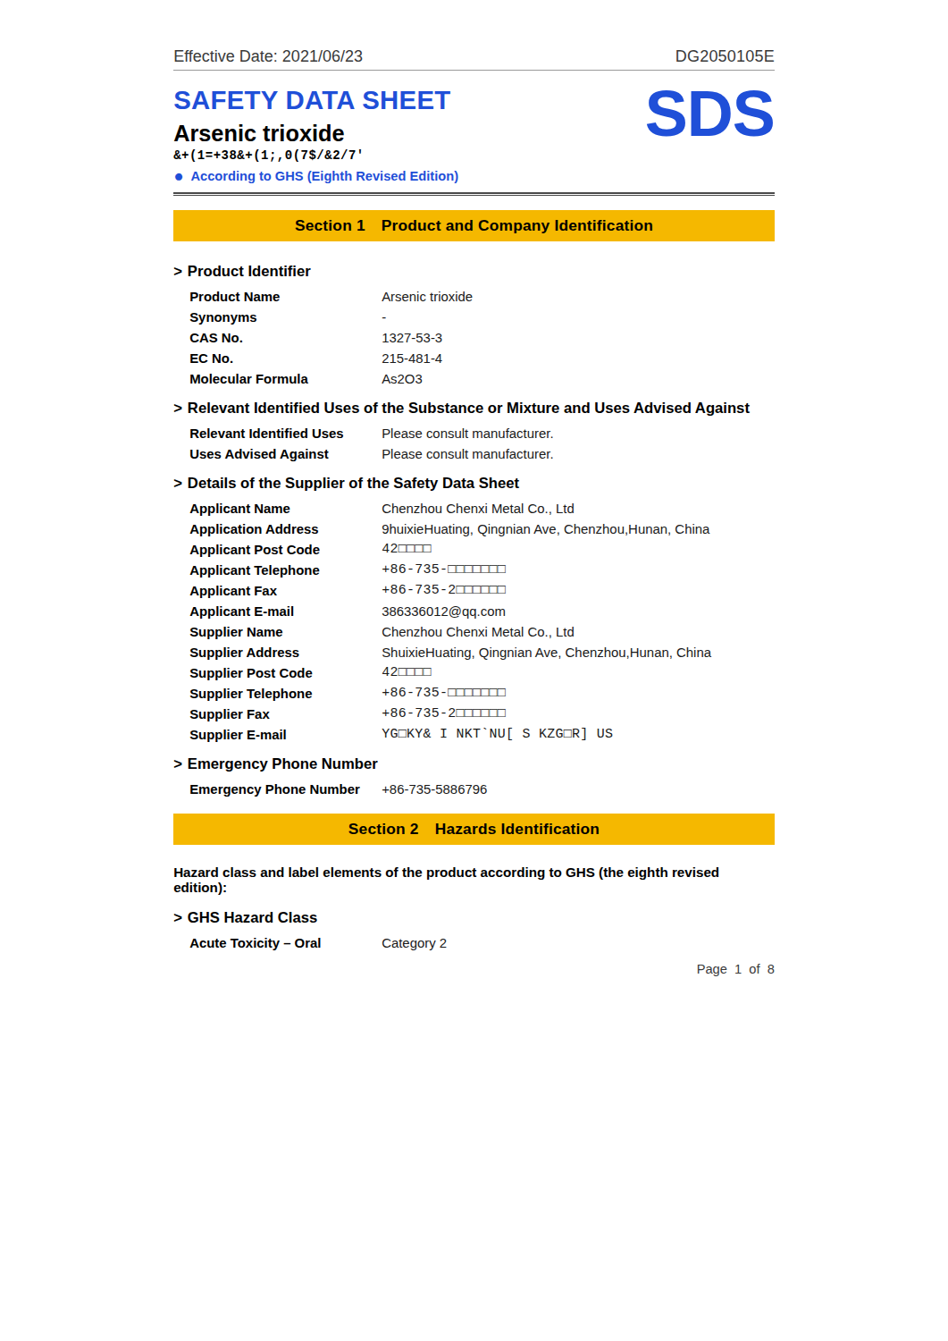Effective Date: 2021/06/23
DG2050105E
SAFETY DATA SHEET
Arsenic trioxide
&+(1=+38&+(1;,0(7$/&2/7'
●According to GHS (Eighth Revised Edition)
SDS
Section 1 Product and Company Identification
>Product Identifier
| Product Name | Arsenic trioxide |
| Synonyms | - |
| CAS No. | 1327-53-3 |
| EC No. | 215-481-4 |
| Molecular Formula | As2O3 |
>Relevant Identified Uses of the Substance or Mixture and Uses Advised Against
| Relevant Identified Uses | Please consult manufacturer. |
| Uses Advised Against | Please consult manufacturer. |
>Details of the Supplier of the Safety Data Sheet
| Applicant Name | Chenzhou Chenxi Metal Co., Ltd |
| Application Address | 9huixieHuating, Qingnian Ave, Chenzhou,Hunan, China |
| Applicant Post Code | 42□□□□ |
| Applicant Telephone | +86-735-□□□□□□□ |
| Applicant Fax | +86-735-2□□□□□□ |
| Applicant E-mail | 386336012@qq.com |
| Supplier Name | Chenzhou Chenxi Metal Co., Ltd |
| Supplier Address | ShuixieHuating, Qingnian Ave, Chenzhou,Hunan, China |
| Supplier Post Code | 42□□□□ |
| Supplier Telephone | +86-735-□□□□□□□ |
| Supplier Fax | +86-735-2□□□□□□ |
| Supplier E-mail | YG□KY& I NKT`NU[ S KZG□R] US |
>Emergency Phone Number
| Emergency Phone Number | +86-735-5886796 |
Section 2 Hazards Identification
Hazard class and label elements of the product according to GHS (the eighth revised edition):
>GHS Hazard Class
| Acute Toxicity – Oral | Category 2 |
Page 1 of 8